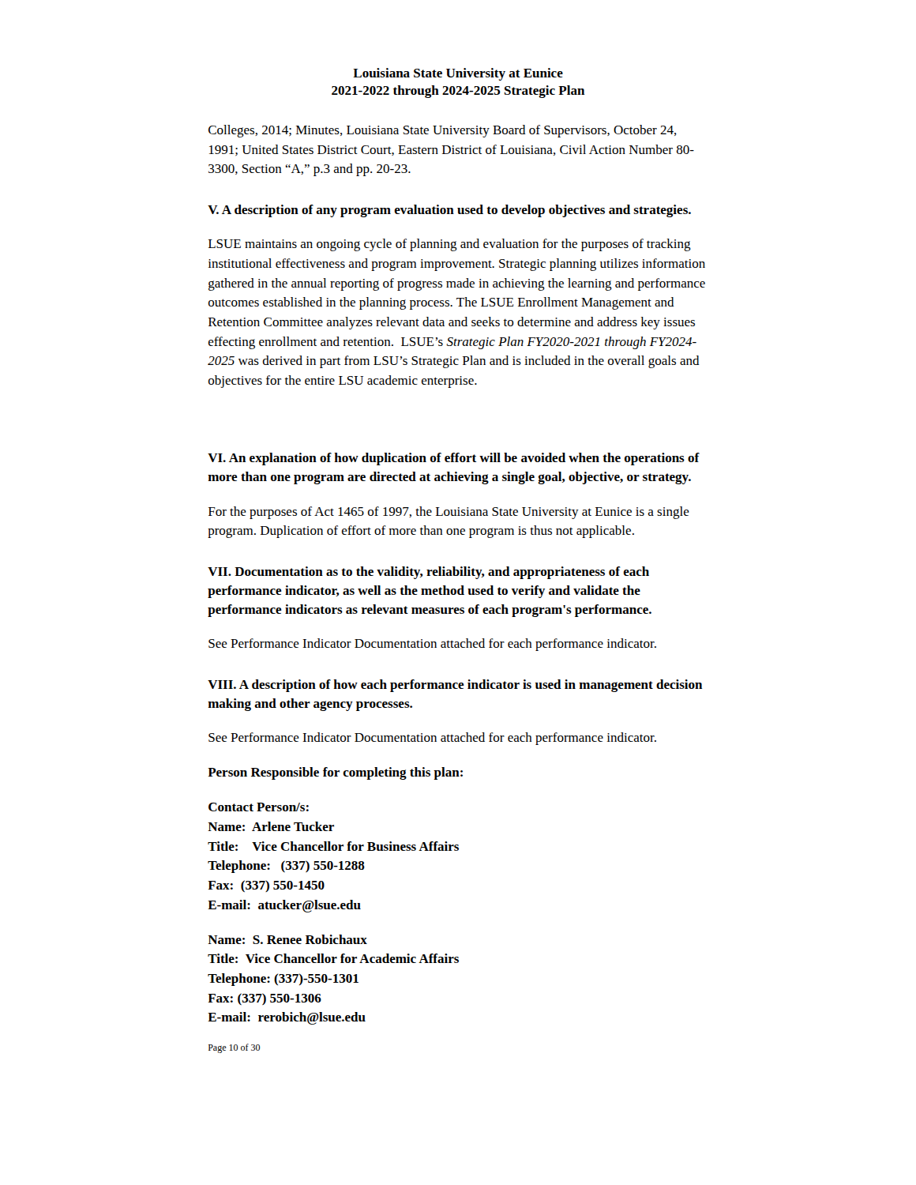Louisiana State University at Eunice 2021-2022 through 2024-2025 Strategic Plan
Colleges, 2014; Minutes, Louisiana State University Board of Supervisors, October 24, 1991; United States District Court, Eastern District of Louisiana, Civil Action Number 80-3300, Section “A,” p.3 and pp. 20-23.
V. A description of any program evaluation used to develop objectives and strategies.
LSUE maintains an ongoing cycle of planning and evaluation for the purposes of tracking institutional effectiveness and program improvement. Strategic planning utilizes information gathered in the annual reporting of progress made in achieving the learning and performance outcomes established in the planning process. The LSUE Enrollment Management and Retention Committee analyzes relevant data and seeks to determine and address key issues effecting enrollment and retention. LSUE’s Strategic Plan FY2020-2021 through FY2024-2025 was derived in part from LSU’s Strategic Plan and is included in the overall goals and objectives for the entire LSU academic enterprise.
VI. An explanation of how duplication of effort will be avoided when the operations of more than one program are directed at achieving a single goal, objective, or strategy.
For the purposes of Act 1465 of 1997, the Louisiana State University at Eunice is a single program. Duplication of effort of more than one program is thus not applicable.
VII. Documentation as to the validity, reliability, and appropriateness of each performance indicator, as well as the method used to verify and validate the performance indicators as relevant measures of each program's performance.
See Performance Indicator Documentation attached for each performance indicator.
VIII. A description of how each performance indicator is used in management decision making and other agency processes.
See Performance Indicator Documentation attached for each performance indicator.
Person Responsible for completing this plan:
Contact Person/s: Name: Arlene Tucker Title: Vice Chancellor for Business Affairs Telephone: (337) 550-1288 Fax: (337) 550-1450 E-mail: atucker@lsue.edu
Name: S. Renee Robichaux Title: Vice Chancellor for Academic Affairs Telephone: (337)-550-1301 Fax: (337) 550-1306 E-mail: rerobich@lsue.edu
Page 10 of 30